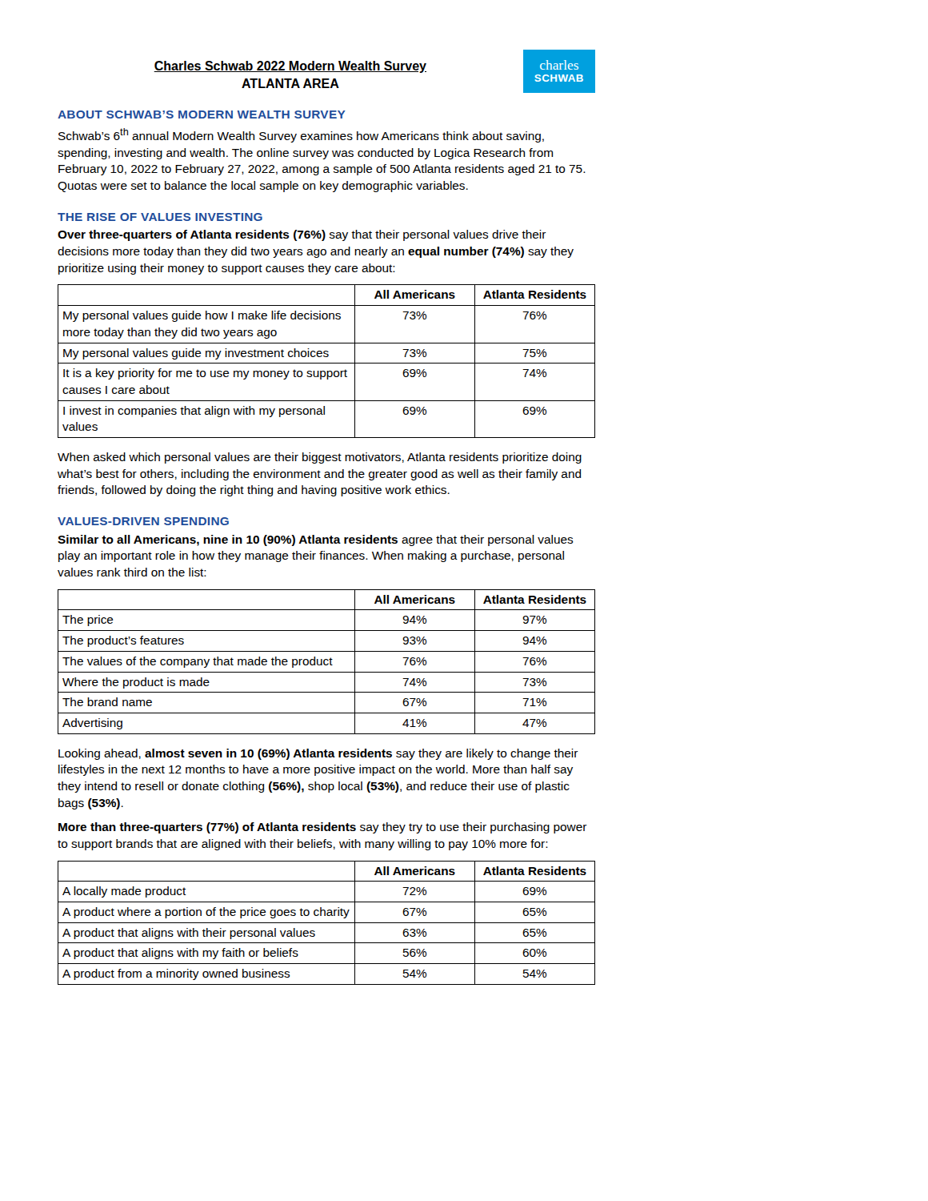charles SCHWAB
Charles Schwab 2022 Modern Wealth Survey
ATLANTA AREA
ABOUT SCHWAB’S MODERN WEALTH SURVEY
Schwab’s 6th annual Modern Wealth Survey examines how Americans think about saving, spending, investing and wealth. The online survey was conducted by Logica Research from February 10, 2022 to February 27, 2022, among a sample of 500 Atlanta residents aged 21 to 75. Quotas were set to balance the local sample on key demographic variables.
THE RISE OF VALUES INVESTING
Over three-quarters of Atlanta residents (76%) say that their personal values drive their decisions more today than they did two years ago and nearly an equal number (74%) say they prioritize using their money to support causes they care about:
| | All Americans | Atlanta Residents |
| --- | --- | --- |
| My personal values guide how I make life decisions more today than they did two years ago | 73% | 76% |
| My personal values guide my investment choices | 73% | 75% |
| It is a key priority for me to use my money to support causes I care about | 69% | 74% |
| I invest in companies that align with my personal values | 69% | 69% |
When asked which personal values are their biggest motivators, Atlanta residents prioritize doing what’s best for others, including the environment and the greater good as well as their family and friends, followed by doing the right thing and having positive work ethics.
VALUES-DRIVEN SPENDING
Similar to all Americans, nine in 10 (90%) Atlanta residents agree that their personal values play an important role in how they manage their finances. When making a purchase, personal values rank third on the list:
| | All Americans | Atlanta Residents |
| --- | --- | --- |
| The price | 94% | 97% |
| The product’s features | 93% | 94% |
| The values of the company that made the product | 76% | 76% |
| Where the product is made | 74% | 73% |
| The brand name | 67% | 71% |
| Advertising | 41% | 47% |
Looking ahead, almost seven in 10 (69%) Atlanta residents say they are likely to change their lifestyles in the next 12 months to have a more positive impact on the world. More than half say they intend to resell or donate clothing (56%), shop local (53%), and reduce their use of plastic bags (53%).
More than three-quarters (77%) of Atlanta residents say they try to use their purchasing power to support brands that are aligned with their beliefs, with many willing to pay 10% more for:
| | All Americans | Atlanta Residents |
| --- | --- | --- |
| A locally made product | 72% | 69% |
| A product where a portion of the price goes to charity | 67% | 65% |
| A product that aligns with their personal values | 63% | 65% |
| A product that aligns with my faith or beliefs | 56% | 60% |
| A product from a minority owned business | 54% | 54% |